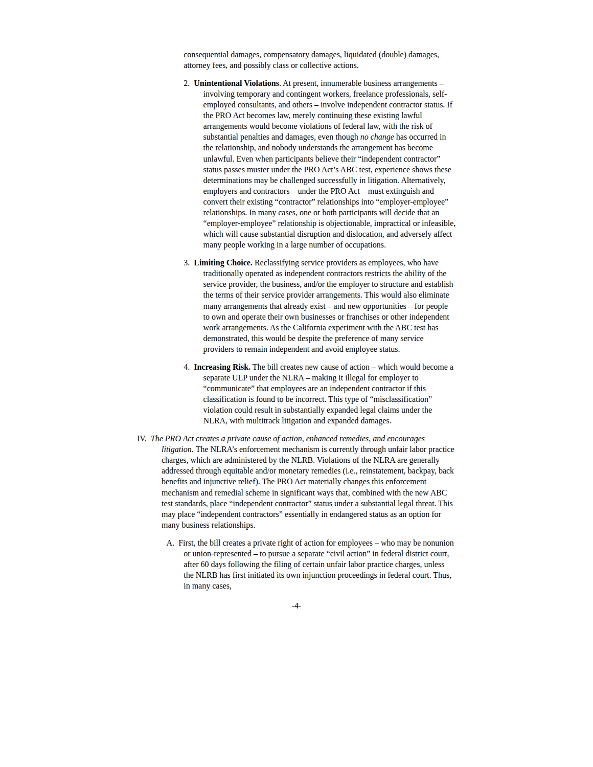consequential damages, compensatory damages, liquidated (double) damages, attorney fees, and possibly class or collective actions.
2. Unintentional Violations. At present, innumerable business arrangements – involving temporary and contingent workers, freelance professionals, self-employed consultants, and others – involve independent contractor status. If the PRO Act becomes law, merely continuing these existing lawful arrangements would become violations of federal law, with the risk of substantial penalties and damages, even though no change has occurred in the relationship, and nobody understands the arrangement has become unlawful. Even when participants believe their “independent contractor” status passes muster under the PRO Act’s ABC test, experience shows these determinations may be challenged successfully in litigation. Alternatively, employers and contractors – under the PRO Act – must extinguish and convert their existing “contractor” relationships into “employer-employee” relationships. In many cases, one or both participants will decide that an “employer-employee” relationship is objectionable, impractical or infeasible, which will cause substantial disruption and dislocation, and adversely affect many people working in a large number of occupations.
3. Limiting Choice. Reclassifying service providers as employees, who have traditionally operated as independent contractors restricts the ability of the service provider, the business, and/or the employer to structure and establish the terms of their service provider arrangements. This would also eliminate many arrangements that already exist – and new opportunities – for people to own and operate their own businesses or franchises or other independent work arrangements. As the California experiment with the ABC test has demonstrated, this would be despite the preference of many service providers to remain independent and avoid employee status.
4. Increasing Risk. The bill creates new cause of action – which would become a separate ULP under the NLRA – making it illegal for employer to “communicate” that employees are an independent contractor if this classification is found to be incorrect. This type of “misclassification” violation could result in substantially expanded legal claims under the NLRA, with multitrack litigation and expanded damages.
IV. The PRO Act creates a private cause of action, enhanced remedies, and encourages litigation. The NLRA’s enforcement mechanism is currently through unfair labor practice charges, which are administered by the NLRB. Violations of the NLRA are generally addressed through equitable and/or monetary remedies (i.e., reinstatement, backpay, back benefits and injunctive relief). The PRO Act materially changes this enforcement mechanism and remedial scheme in significant ways that, combined with the new ABC test standards, place “independent contractor” status under a substantial legal threat. This may place “independent contractors” essentially in endangered status as an option for many business relationships.
A. First, the bill creates a private right of action for employees – who may be nonunion or union-represented – to pursue a separate “civil action” in federal district court, after 60 days following the filing of certain unfair labor practice charges, unless the NLRB has first initiated its own injunction proceedings in federal court. Thus, in many cases,
-4-